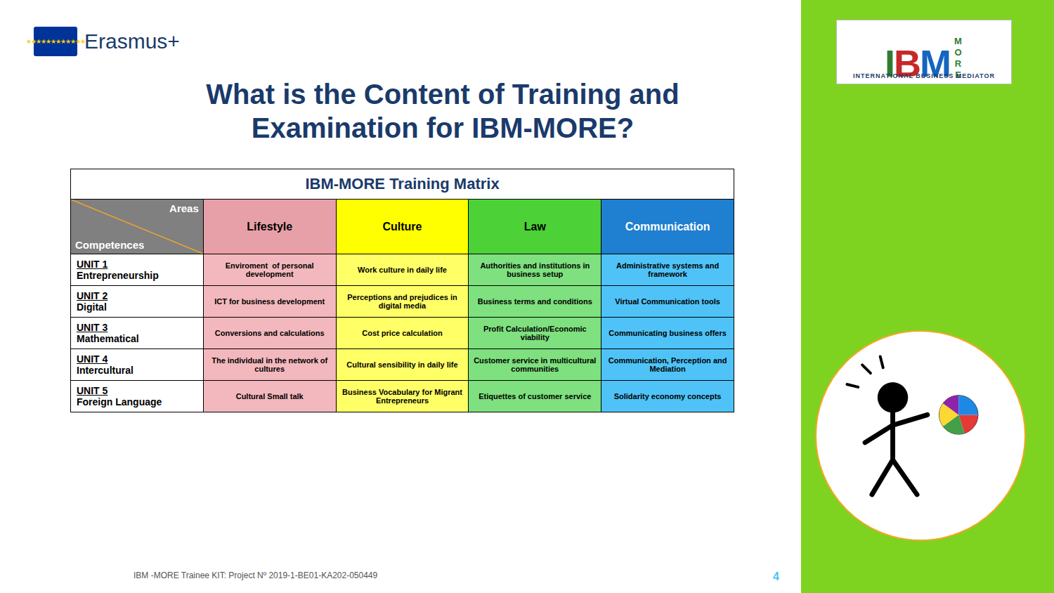★★★★★★★★★★★★
Erasmus+
IBM
MORE
INTERNATIONAL BUSINESS MEDIATOR
What is the Content of Training and Examination for IBM-MORE?
IBM-MORE Training Matrix
| Areas Competences | Lifestyle | Culture | Law | Communication |
| --- | --- | --- | --- | --- |
| UNIT 1 Entrepreneurship | Enviroment of personal development | Work culture in daily life | Authorities and institutions in business setup | Administrative systems and framework |
| UNIT 2 Digital | ICT for business development | Perceptions and prejudices in digital media | Business terms and conditions | Virtual Communication tools |
| UNIT 3 Mathematical | Conversions and calculations | Cost price calculation | Profit Calculation/Economic viability | Communicating business offers |
| UNIT 4 Intercultural | The individual in the network of cultures | Cultural sensibility in daily life | Customer service in multicultural communities | Communication, Perception and Mediation |
| UNIT 5 Foreign Language | Cultural Small talk | Business Vocabulary for Migrant Entrepreneurs | Etiquettes of customer service | Solidarity economy concepts |
IBM -MORE Trainee KIT: Project Nº 2019-1-BE01-KA202-050449
4